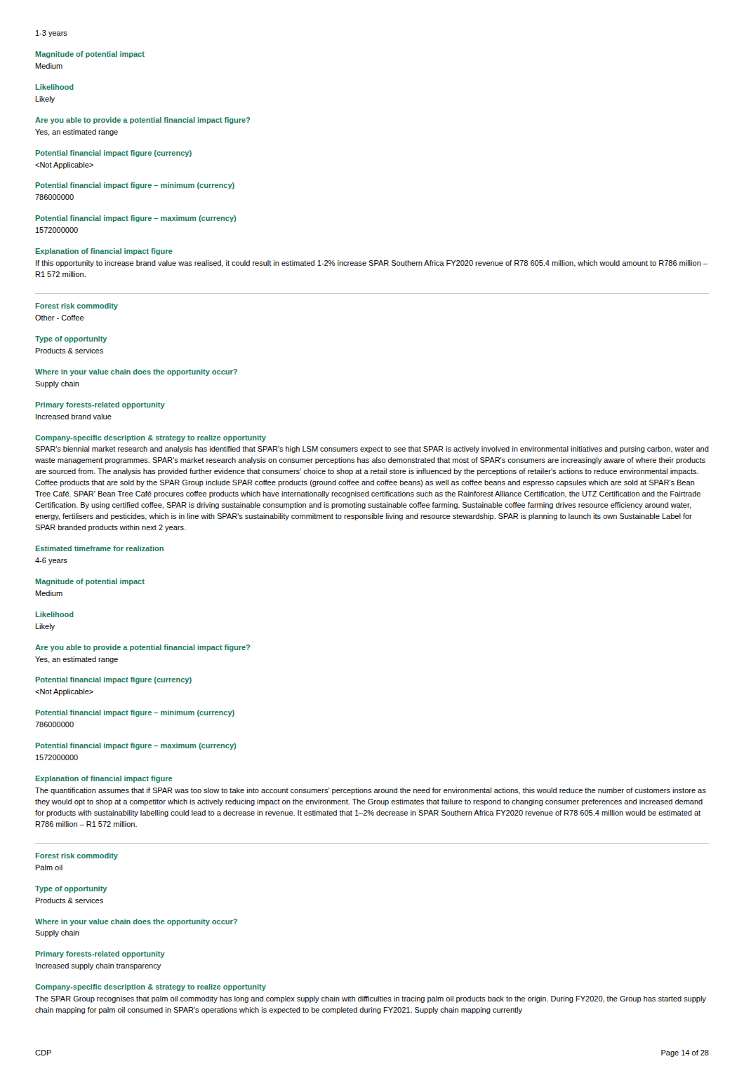1-3 years
Magnitude of potential impact
Medium
Likelihood
Likely
Are you able to provide a potential financial impact figure?
Yes, an estimated range
Potential financial impact figure (currency)
<Not Applicable>
Potential financial impact figure – minimum (currency)
786000000
Potential financial impact figure – maximum (currency)
1572000000
Explanation of financial impact figure
If this opportunity to increase brand value was realised, it could result in estimated 1-2% increase SPAR Southern Africa FY2020 revenue of R78 605.4 million, which would amount to R786 million – R1 572 million.
Forest risk commodity
Other - Coffee
Type of opportunity
Products & services
Where in your value chain does the opportunity occur?
Supply chain
Primary forests-related opportunity
Increased brand value
Company-specific description & strategy to realize opportunity
SPAR's biennial market research and analysis has identified that SPAR's high LSM consumers expect to see that SPAR is actively involved in environmental initiatives and pursing carbon, water and waste management programmes. SPAR's market research analysis on consumer perceptions has also demonstrated that most of SPAR's consumers are increasingly aware of where their products are sourced from. The analysis has provided further evidence that consumers' choice to shop at a retail store is influenced by the perceptions of retailer's actions to reduce environmental impacts. Coffee products that are sold by the SPAR Group include SPAR coffee products (ground coffee and coffee beans) as well as coffee beans and espresso capsules which are sold at SPAR's Bean Tree Café. SPAR' Bean Tree Café procures coffee products which have internationally recognised certifications such as the Rainforest Alliance Certification, the UTZ Certification and the Fairtrade Certification. By using certified coffee, SPAR is driving sustainable consumption and is promoting sustainable coffee farming. Sustainable coffee farming drives resource efficiency around water, energy, fertilisers and pesticides, which is in line with SPAR's sustainability commitment to responsible living and resource stewardship. SPAR is planning to launch its own Sustainable Label for SPAR branded products within next 2 years.
Estimated timeframe for realization
4-6 years
Magnitude of potential impact
Medium
Likelihood
Likely
Are you able to provide a potential financial impact figure?
Yes, an estimated range
Potential financial impact figure (currency)
<Not Applicable>
Potential financial impact figure – minimum (currency)
786000000
Potential financial impact figure – maximum (currency)
1572000000
Explanation of financial impact figure
The quantification assumes that if SPAR was too slow to take into account consumers' perceptions around the need for environmental actions, this would reduce the number of customers instore as they would opt to shop at a competitor which is actively reducing impact on the environment. The Group estimates that failure to respond to changing consumer preferences and increased demand for products with sustainability labelling could lead to a decrease in revenue. It estimated that 1–2% decrease in SPAR Southern Africa FY2020 revenue of R78 605.4 million would be estimated at R786 million – R1 572 million.
Forest risk commodity
Palm oil
Type of opportunity
Products & services
Where in your value chain does the opportunity occur?
Supply chain
Primary forests-related opportunity
Increased supply chain transparency
Company-specific description & strategy to realize opportunity
The SPAR Group recognises that palm oil commodity has long and complex supply chain with difficulties in tracing palm oil products back to the origin. During FY2020, the Group has started supply chain mapping for palm oil consumed in SPAR's operations which is expected to be completed during FY2021. Supply chain mapping currently
CDP Page 14 of 28